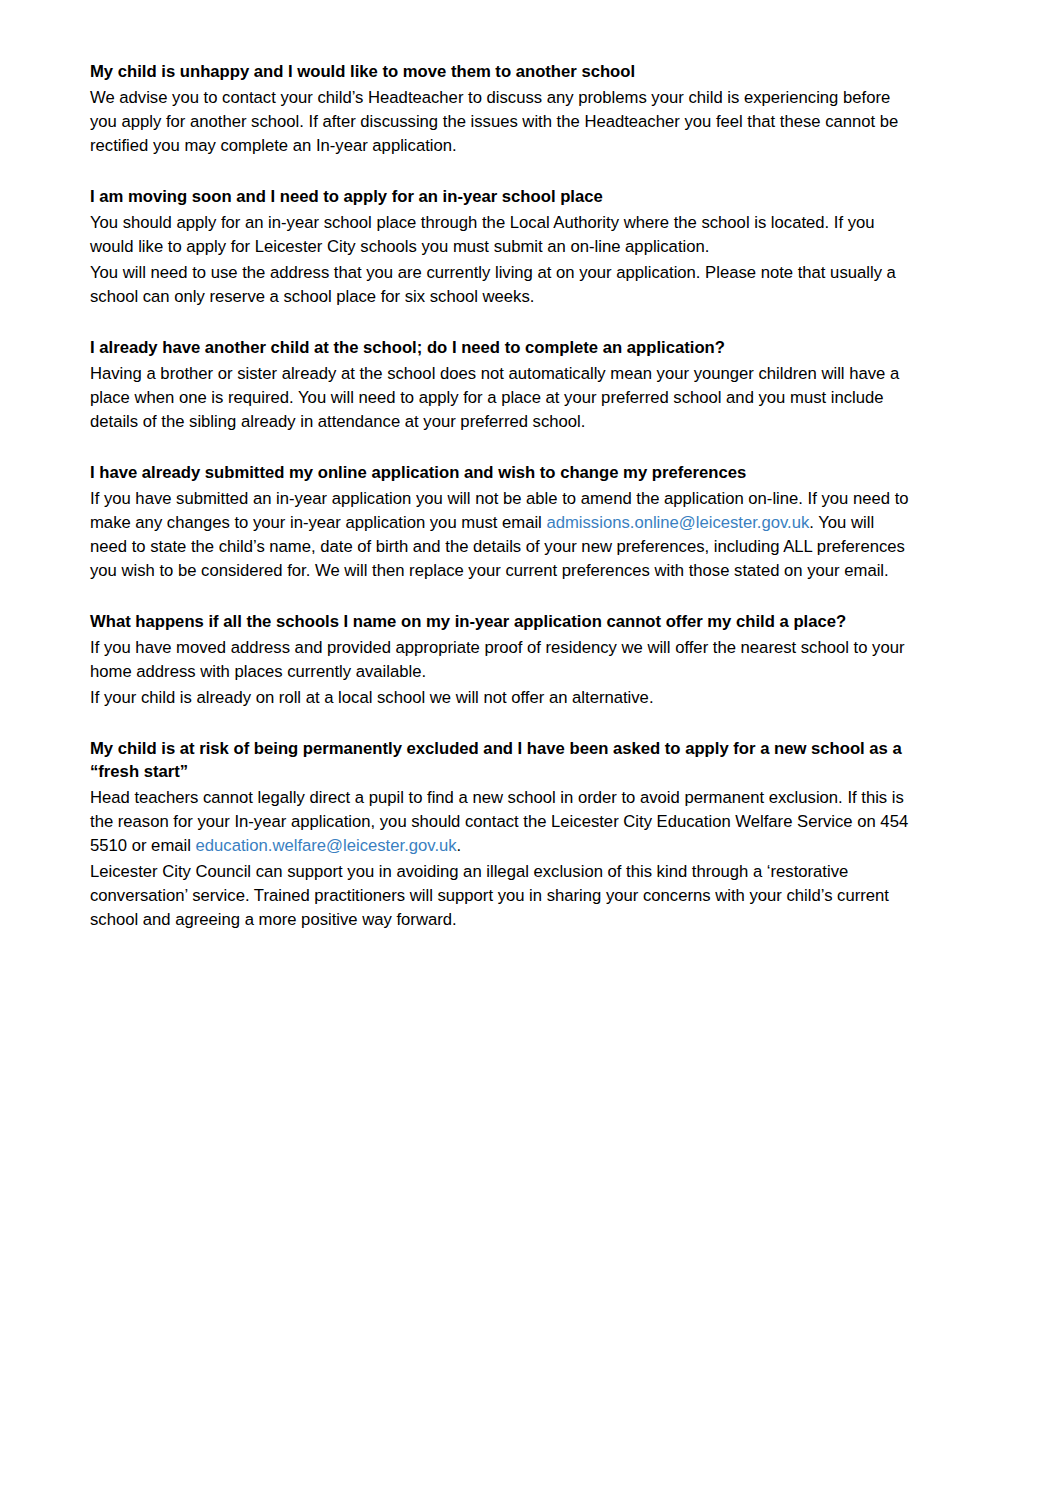My child is unhappy and I would like to move them to another school
We advise you to contact your child’s Headteacher to discuss any problems your child is experiencing before you apply for another school. If after discussing the issues with the Headteacher you feel that these cannot be rectified you may complete an In-year application.
I am moving soon and I need to apply for an in-year school place
You should apply for an in-year school place through the Local Authority where the school is located. If you would like to apply for Leicester City schools you must submit an on-line application.
You will need to use the address that you are currently living at on your application. Please note that usually a school can only reserve a school place for six school weeks.
I already have another child at the school; do I need to complete an application?
Having a brother or sister already at the school does not automatically mean your younger children will have a place when one is required. You will need to apply for a place at your preferred school and you must include details of the sibling already in attendance at your preferred school.
I have already submitted my online application and wish to change my preferences
If you have submitted an in-year application you will not be able to amend the application on-line. If you need to make any changes to your in-year application you must email admissions.online@leicester.gov.uk. You will need to state the child’s name, date of birth and the details of your new preferences, including ALL preferences you wish to be considered for. We will then replace your current preferences with those stated on your email.
What happens if all the schools I name on my in-year application cannot offer my child a place?
If you have moved address and provided appropriate proof of residency we will offer the nearest school to your home address with places currently available.
If your child is already on roll at a local school we will not offer an alternative.
My child is at risk of being permanently excluded and I have been asked to apply for a new school as a “fresh start”
Head teachers cannot legally direct a pupil to find a new school in order to avoid permanent exclusion. If this is the reason for your In-year application, you should contact the Leicester City Education Welfare Service on 454 5510 or email education.welfare@leicester.gov.uk.
Leicester City Council can support you in avoiding an illegal exclusion of this kind through a ‘restorative conversation’ service. Trained practitioners will support you in sharing your concerns with your child’s current school and agreeing a more positive way forward.